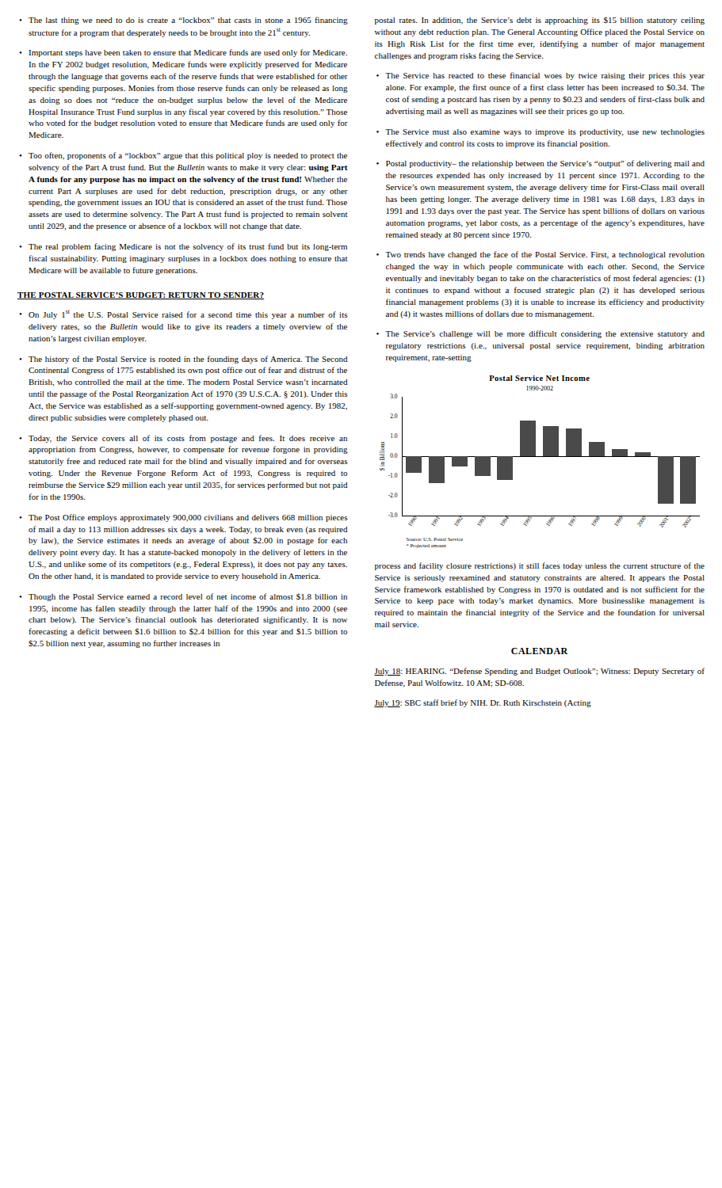The last thing we need to do is create a “lockbox” that casts in stone a 1965 financing structure for a program that desperately needs to be brought into the 21st century.
Important steps have been taken to ensure that Medicare funds are used only for Medicare. In the FY 2002 budget resolution, Medicare funds were explicitly preserved for Medicare through the language that governs each of the reserve funds that were established for other specific spending purposes. Monies from those reserve funds can only be released as long as doing so does not “reduce the on-budget surplus below the level of the Medicare Hospital Insurance Trust Fund surplus in any fiscal year covered by this resolution.” Those who voted for the budget resolution voted to ensure that Medicare funds are used only for Medicare.
Too often, proponents of a “lockbox” argue that this political ploy is needed to protect the solvency of the Part A trust fund. But the Bulletin wants to make it very clear: using Part A funds for any purpose has no impact on the solvency of the trust fund! Whether the current Part A surpluses are used for debt reduction, prescription drugs, or any other spending, the government issues an IOU that is considered an asset of the trust fund. Those assets are used to determine solvency. The Part A trust fund is projected to remain solvent until 2029, and the presence or absence of a lockbox will not change that date.
The real problem facing Medicare is not the solvency of its trust fund but its long-term fiscal sustainability. Putting imaginary surpluses in a lockbox does nothing to ensure that Medicare will be available to future generations.
The Postal Service’s Budget: Return to Sender?
On July 1st the U.S. Postal Service raised for a second time this year a number of its delivery rates, so the Bulletin would like to give its readers a timely overview of the nation’s largest civilian employer.
The history of the Postal Service is rooted in the founding days of America. The Second Continental Congress of 1775 established its own post office out of fear and distrust of the British, who controlled the mail at the time. The modern Postal Service wasn’t incarnated until the passage of the Postal Reorganization Act of 1970 (39 U.S.C.A. § 201). Under this Act, the Service was established as a self-supporting government-owned agency. By 1982, direct public subsidies were completely phased out.
Today, the Service covers all of its costs from postage and fees. It does receive an appropriation from Congress, however, to compensate for revenue forgone in providing statutorily free and reduced rate mail for the blind and visually impaired and for overseas voting. Under the Revenue Forgone Reform Act of 1993, Congress is required to reimburse the Service $29 million each year until 2035, for services performed but not paid for in the 1990s.
The Post Office employs approximately 900,000 civilians and delivers 668 million pieces of mail a day to 113 million addresses six days a week. Today, to break even (as required by law), the Service estimates it needs an average of about $2.00 in postage for each delivery point every day. It has a statute-backed monopoly in the delivery of letters in the U.S., and unlike some of its competitors (e.g., Federal Express), it does not pay any taxes. On the other hand, it is mandated to provide service to every household in America.
Though the Postal Service earned a record level of net income of almost $1.8 billion in 1995, income has fallen steadily through the latter half of the 1990s and into 2000 (see chart below). The Service’s financial outlook has deteriorated significantly. It is now forecasting a deficit between $1.6 billion to $2.4 billion for this year and $1.5 billion to $2.5 billion next year, assuming no further increases in
postal rates. In addition, the Service’s debt is approaching its $15 billion statutory ceiling without any debt reduction plan. The General Accounting Office placed the Postal Service on its High Risk List for the first time ever, identifying a number of major management challenges and program risks facing the Service.
The Service has reacted to these financial woes by twice raising their prices this year alone. For example, the first ounce of a first class letter has been increased to $0.34. The cost of sending a postcard has risen by a penny to $0.23 and senders of first-class bulk and advertising mail as well as magazines will see their prices go up too.
The Service must also examine ways to improve its productivity, use new technologies effectively and control its costs to improve its financial position.
Postal productivity– the relationship between the Service’s “output” of delivering mail and the resources expended has only increased by 11 percent since 1971. According to the Service’s own measurement system, the average delivery time for First-Class mail overall has been getting longer. The average delivery time in 1981 was 1.68 days, 1.83 days in 1991 and 1.93 days over the past year. The Service has spent billions of dollars on various automation programs, yet labor costs, as a percentage of the agency’s expenditures, have remained steady at 80 percent since 1970.
Two trends have changed the face of the Postal Service. First, a technological revolution changed the way in which people communicate with each other. Second, the Service eventually and inevitably began to take on the characteristics of most federal agencies: (1) it continues to expand without a focused strategic plan (2) it has developed serious financial management problems (3) it is unable to increase its efficiency and productivity and (4) it wastes millions of dollars due to mismanagement.
The Service’s challenge will be more difficult considering the extensive statutory and regulatory restrictions (i.e., universal postal service requirement, binding arbitration requirement, rate-setting
Postal Service Net Income
1990-2002
$ in Billions
3.0 2.0 1.0 0.0 -1.0 -2.0 -3.0
199019911992199319941995199619971998199920002001*2002*
Source: U.S. Postal Service
* Projected amount
process and facility closure restrictions) it still faces today unless the current structure of the Service is seriously reexamined and statutory constraints are altered. It appears the Postal Service framework established by Congress in 1970 is outdated and is not sufficient for the Service to keep pace with today’s market dynamics. More businesslike management is required to maintain the financial integrity of the Service and the foundation for universal mail service.
CALENDAR
July 18: HEARING. “Defense Spending and Budget Outlook”; Witness: Deputy Secretary of Defense, Paul Wolfowitz. 10 AM; SD-608.
July 19: SBC staff brief by NIH. Dr. Ruth Kirschstein (Acting